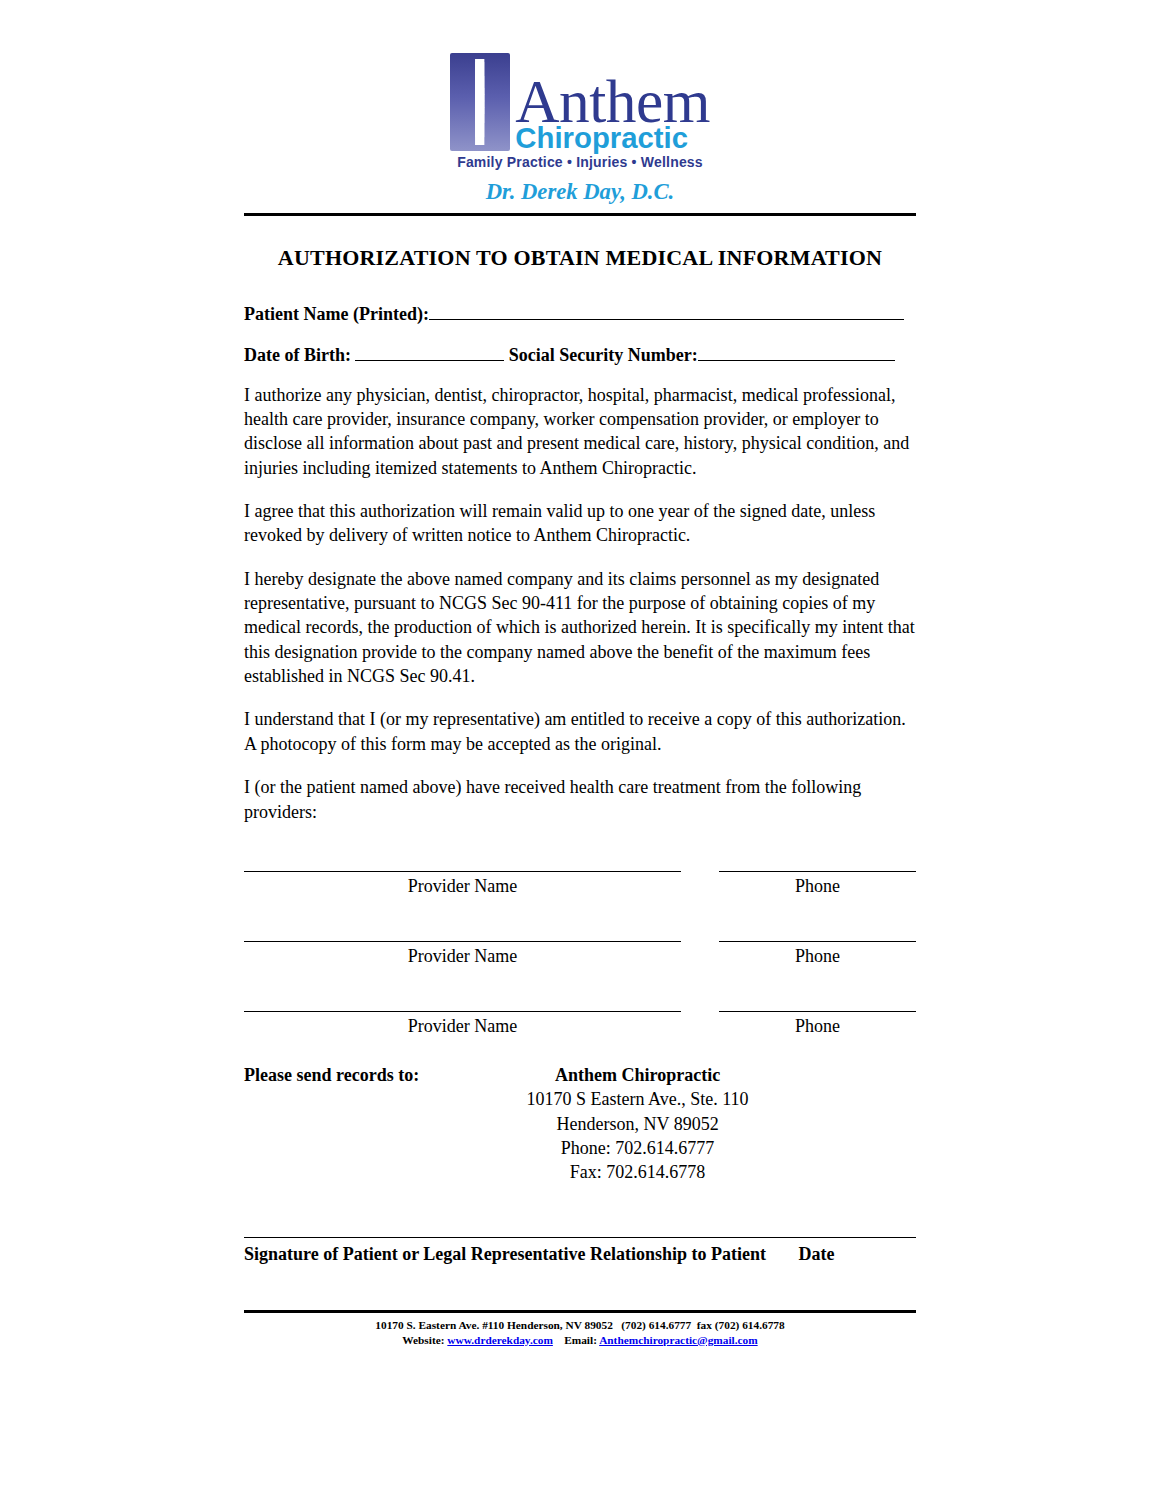Anthem
Chiropractic
Family Practice • Injuries • Wellness
Dr. Derek Day, D.C.
AUTHORIZATION TO OBTAIN MEDICAL INFORMATION
Patient Name (Printed):
Date of Birth: Social Security Number:
I authorize any physician, dentist, chiropractor, hospital, pharmacist, medical professional, health care provider, insurance company, worker compensation provider, or employer to disclose all information about past and present medical care, history, physical condition, and injuries including itemized statements to Anthem Chiropractic.
I agree that this authorization will remain valid up to one year of the signed date, unless revoked by delivery of written notice to Anthem Chiropractic.
I hereby designate the above named company and its claims personnel as my designated representative, pursuant to NCGS Sec 90-411 for the purpose of obtaining copies of my medical records, the production of which is authorized herein. It is specifically my intent that this designation provide to the company named above the benefit of the maximum fees established in NCGS Sec 90.41.
I understand that I (or my representative) am entitled to receive a copy of this authorization. A photocopy of this form may be accepted as the original.
I (or the patient named above) have received health care treatment from the following providers:
Provider Name Phone
Provider Name Phone
Provider Name Phone
Please send records to:
Anthem Chiropractic
10170 S Eastern Ave., Ste. 110
Henderson, NV 89052
Phone: 702.614.6777
Fax: 702.614.6778
Signature of Patient or Legal Representative Relationship to Patient Date
10170 S. Eastern Ave. #110 Henderson, NV 89052 (702) 614.6777 fax (702) 614.6778
Website: www.drderekday.com Email: Anthemchiropractic@gmail.com